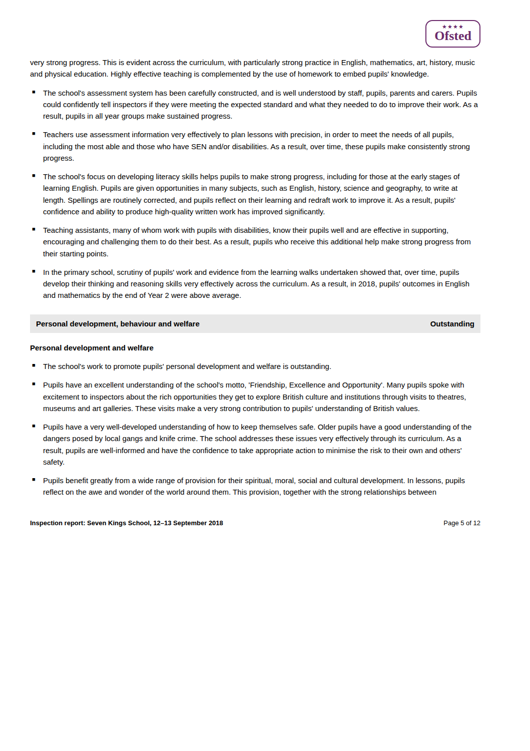★★★★
Ofsted
very strong progress. This is evident across the curriculum, with particularly strong practice in English, mathematics, art, history, music and physical education. Highly effective teaching is complemented by the use of homework to embed pupils' knowledge.
The school's assessment system has been carefully constructed, and is well understood by staff, pupils, parents and carers. Pupils could confidently tell inspectors if they were meeting the expected standard and what they needed to do to improve their work. As a result, pupils in all year groups make sustained progress.
Teachers use assessment information very effectively to plan lessons with precision, in order to meet the needs of all pupils, including the most able and those who have SEN and/or disabilities. As a result, over time, these pupils make consistently strong progress.
The school's focus on developing literacy skills helps pupils to make strong progress, including for those at the early stages of learning English. Pupils are given opportunities in many subjects, such as English, history, science and geography, to write at length. Spellings are routinely corrected, and pupils reflect on their learning and redraft work to improve it. As a result, pupils' confidence and ability to produce high-quality written work has improved significantly.
Teaching assistants, many of whom work with pupils with disabilities, know their pupils well and are effective in supporting, encouraging and challenging them to do their best. As a result, pupils who receive this additional help make strong progress from their starting points.
In the primary school, scrutiny of pupils' work and evidence from the learning walks undertaken showed that, over time, pupils develop their thinking and reasoning skills very effectively across the curriculum. As a result, in 2018, pupils' outcomes in English and mathematics by the end of Year 2 were above average.
Personal development, behaviour and welfare Outstanding
Personal development and welfare
The school's work to promote pupils' personal development and welfare is outstanding.
Pupils have an excellent understanding of the school's motto, 'Friendship, Excellence and Opportunity'. Many pupils spoke with excitement to inspectors about the rich opportunities they get to explore British culture and institutions through visits to theatres, museums and art galleries. These visits make a very strong contribution to pupils' understanding of British values.
Pupils have a very well-developed understanding of how to keep themselves safe. Older pupils have a good understanding of the dangers posed by local gangs and knife crime. The school addresses these issues very effectively through its curriculum. As a result, pupils are well-informed and have the confidence to take appropriate action to minimise the risk to their own and others' safety.
Pupils benefit greatly from a wide range of provision for their spiritual, moral, social and cultural development. In lessons, pupils reflect on the awe and wonder of the world around them. This provision, together with the strong relationships between
Inspection report: Seven Kings School, 12–13 September 2018 Page 5 of 12